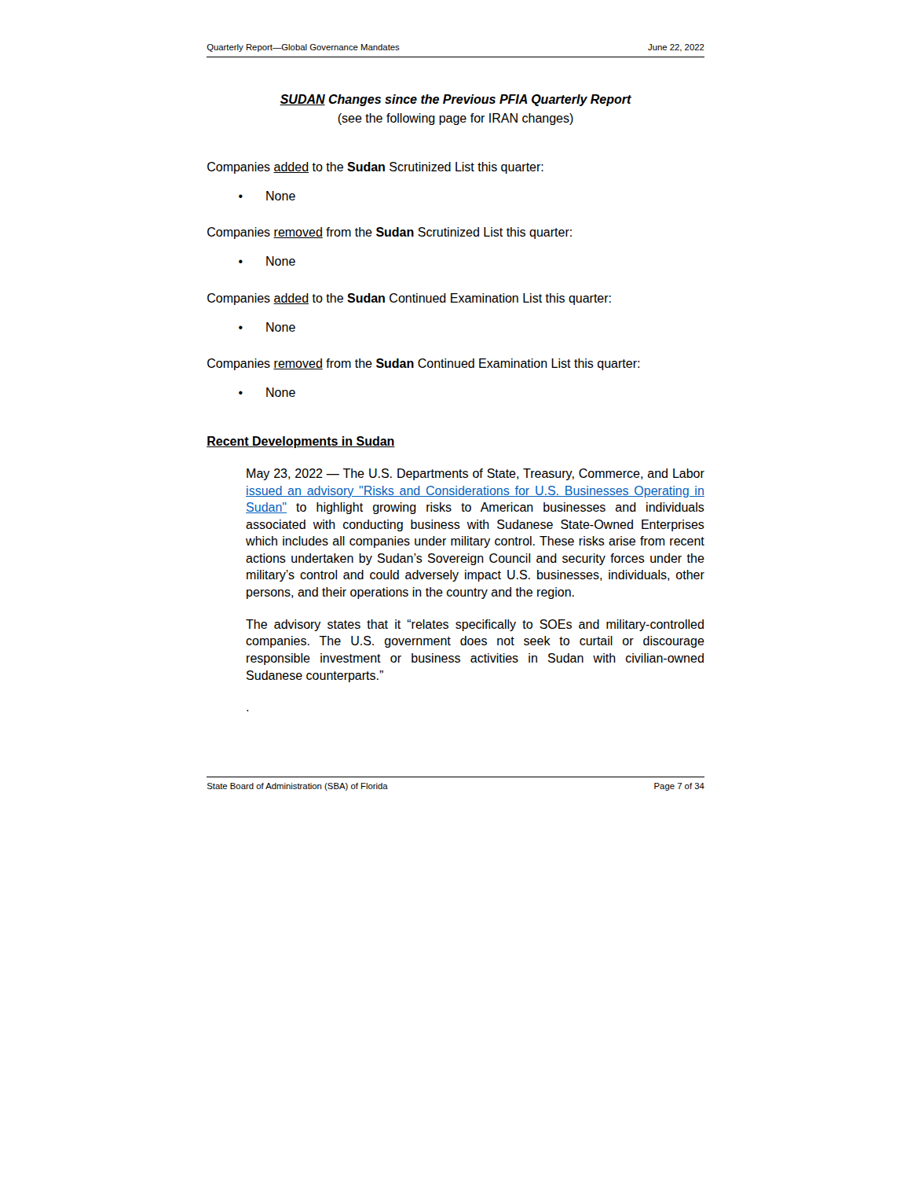Quarterly Report—Global Governance Mandates
June 22, 2022
SUDAN Changes since the Previous PFIA Quarterly Report
(see the following page for IRAN changes)
Companies added to the Sudan Scrutinized List this quarter:
None
Companies removed from the Sudan Scrutinized List this quarter:
None
Companies added to the Sudan Continued Examination List this quarter:
None
Companies removed from the Sudan Continued Examination List this quarter:
None
Recent Developments in Sudan
May 23, 2022 — The U.S. Departments of State, Treasury, Commerce, and Labor issued an advisory "Risks and Considerations for U.S. Businesses Operating in Sudan" to highlight growing risks to American businesses and individuals associated with conducting business with Sudanese State-Owned Enterprises which includes all companies under military control. These risks arise from recent actions undertaken by Sudan’s Sovereign Council and security forces under the military’s control and could adversely impact U.S. businesses, individuals, other persons, and their operations in the country and the region.
The advisory states that it “relates specifically to SOEs and military-controlled companies. The U.S. government does not seek to curtail or discourage responsible investment or business activities in Sudan with civilian-owned Sudanese counterparts.”
.
State Board of Administration (SBA) of Florida
Page 7 of 34